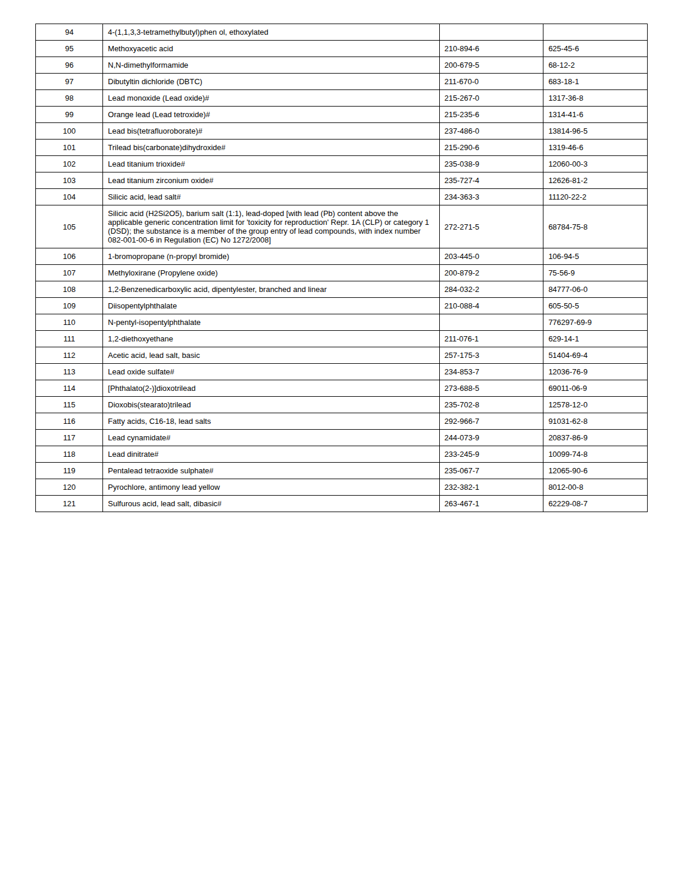| 94 | 4-(1,1,3,3-tetramethylbutyl)phen ol, ethoxylated | | |
| 95 | Methoxyacetic acid | 210-894-6 | 625-45-6 |
| 96 | N,N-dimethylformamide | 200-679-5 | 68-12-2 |
| 97 | Dibutyltin dichloride (DBTC) | 211-670-0 | 683-18-1 |
| 98 | Lead monoxide (Lead oxide)# | 215-267-0 | 1317-36-8 |
| 99 | Orange lead (Lead tetroxide)# | 215-235-6 | 1314-41-6 |
| 100 | Lead bis(tetrafluoroborate)# | 237-486-0 | 13814-96-5 |
| 101 | Trilead bis(carbonate)dihydroxide# | 215-290-6 | 1319-46-6 |
| 102 | Lead titanium trioxide# | 235-038-9 | 12060-00-3 |
| 103 | Lead titanium zirconium oxide# | 235-727-4 | 12626-81-2 |
| 104 | Silicic acid, lead salt# | 234-363-3 | 11120-22-2 |
| 105 | Silicic acid (H2Si2O5), barium salt (1:1), lead-doped [with lead (Pb) content above the applicable generic concentration limit for 'toxicity for reproduction' Repr. 1A (CLP) or category 1 (DSD); the substance is a member of the group entry of lead compounds, with index number 082-001-00-6 in Regulation (EC) No 1272/2008] | 272-271-5 | 68784-75-8 |
| 106 | 1-bromopropane (n-propyl bromide) | 203-445-0 | 106-94-5 |
| 107 | Methyloxirane (Propylene oxide) | 200-879-2 | 75-56-9 |
| 108 | 1,2-Benzenedicarboxylic acid, dipentylester, branched and linear | 284-032-2 | 84777-06-0 |
| 109 | Diisopentylphthalate | 210-088-4 | 605-50-5 |
| 110 | N-pentyl-isopentylphthalate | | 776297-69-9 |
| 111 | 1,2-diethoxyethane | 211-076-1 | 629-14-1 |
| 112 | Acetic acid, lead salt, basic | 257-175-3 | 51404-69-4 |
| 113 | Lead oxide sulfate# | 234-853-7 | 12036-76-9 |
| 114 | [Phthalato(2-)]dioxotrilead | 273-688-5 | 69011-06-9 |
| 115 | Dioxobis(stearato)trilead | 235-702-8 | 12578-12-0 |
| 116 | Fatty acids, C16-18, lead salts | 292-966-7 | 91031-62-8 |
| 117 | Lead cynamidate# | 244-073-9 | 20837-86-9 |
| 118 | Lead dinitrate# | 233-245-9 | 10099-74-8 |
| 119 | Pentalead tetraoxide sulphate# | 235-067-7 | 12065-90-6 |
| 120 | Pyrochlore, antimony lead yellow | 232-382-1 | 8012-00-8 |
| 121 | Sulfurous acid, lead salt, dibasic# | 263-467-1 | 62229-08-7 |